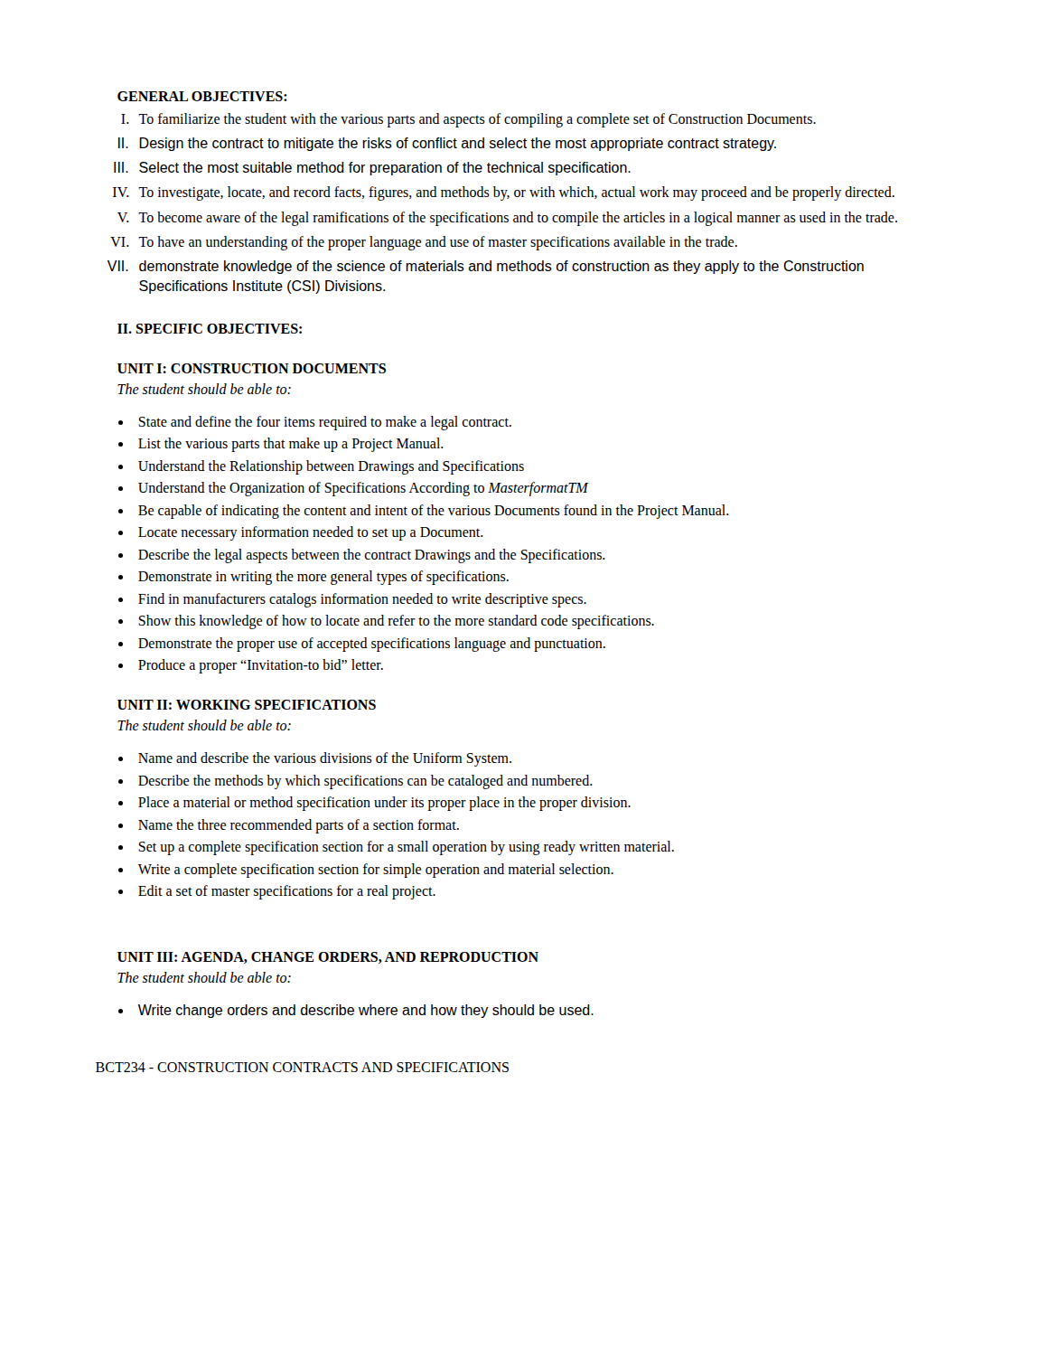GENERAL OBJECTIVES:
To familiarize the student with the various parts and aspects of compiling a complete set of Construction Documents.
Design the contract to mitigate the risks of conflict and select the most appropriate contract strategy.
Select the most suitable method for preparation of the technical specification.
To investigate, locate, and record facts, figures, and methods by, or with which, actual work may proceed and be properly directed.
To become aware of the legal ramifications of the specifications and to compile the articles in a logical manner as used in the trade.
To have an understanding of the proper language and use of master specifications available in the trade.
demonstrate knowledge of the science of materials and methods of construction as they apply to the Construction Specifications Institute (CSI) Divisions.
II. SPECIFIC OBJECTIVES:
UNIT I: CONSTRUCTION DOCUMENTS
The student should be able to:
State and define the four items required to make a legal contract.
List the various parts that make up a Project Manual.
Understand the Relationship between Drawings and Specifications
Understand the Organization of Specifications According to MasterformatTM
Be capable of indicating the content and intent of the various Documents found in the Project Manual.
Locate necessary information needed to set up a Document.
Describe the legal aspects between the contract Drawings and the Specifications.
Demonstrate in writing the more general types of specifications.
Find in manufacturers catalogs information needed to write descriptive specs.
Show this knowledge of how to locate and refer to the more standard code specifications.
Demonstrate the proper use of accepted specifications language and punctuation.
Produce a proper “Invitation-to bid” letter.
UNIT II: WORKING SPECIFICATIONS
The student should be able to:
Name and describe the various divisions of the Uniform System.
Describe the methods by which specifications can be cataloged and numbered.
Place a material or method specification under its proper place in the proper division.
Name the three recommended parts of a section format.
Set up a complete specification section for a small operation by using ready written material.
Write a complete specification section for simple operation and material selection.
Edit a set of master specifications for a real project.
UNIT III: AGENDA, CHANGE ORDERS, AND REPRODUCTION
The student should be able to:
Write change orders and describe where and how they should be used.
BCT234 - CONSTRUCTION CONTRACTS AND SPECIFICATIONS